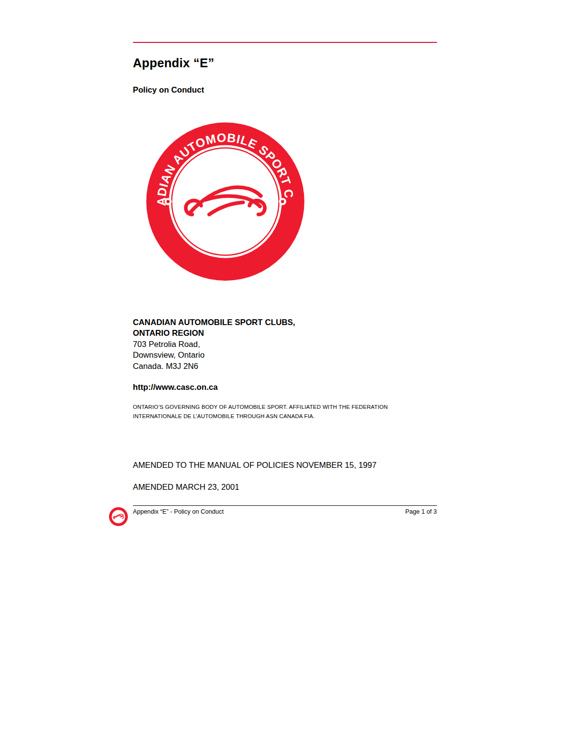Appendix “E”
Policy on Conduct
CANADIAN AUTOMOBILE SPORT CLUBS ONTARIO REGION
CANADIAN AUTOMOBILE SPORT CLUBS,
ONTARIO REGION
703 Petrolia Road,
Downsview, Ontario
Canada. M3J 2N6
http://www.casc.on.ca
ONTARIO’S GOVERNING BODY OF AUTOMOBILE SPORT. AFFILIATED WITH THE FEDERATION INTERNATIONALE DE L’AUTOMOBILE THROUGH ASN CANADA FIA.
AMENDED TO THE MANUAL OF POLICIES NOVEMBER 15, 1997
AMENDED MARCH 23, 2001
Appendix “E” - Policy on Conduct
Page 1 of 3